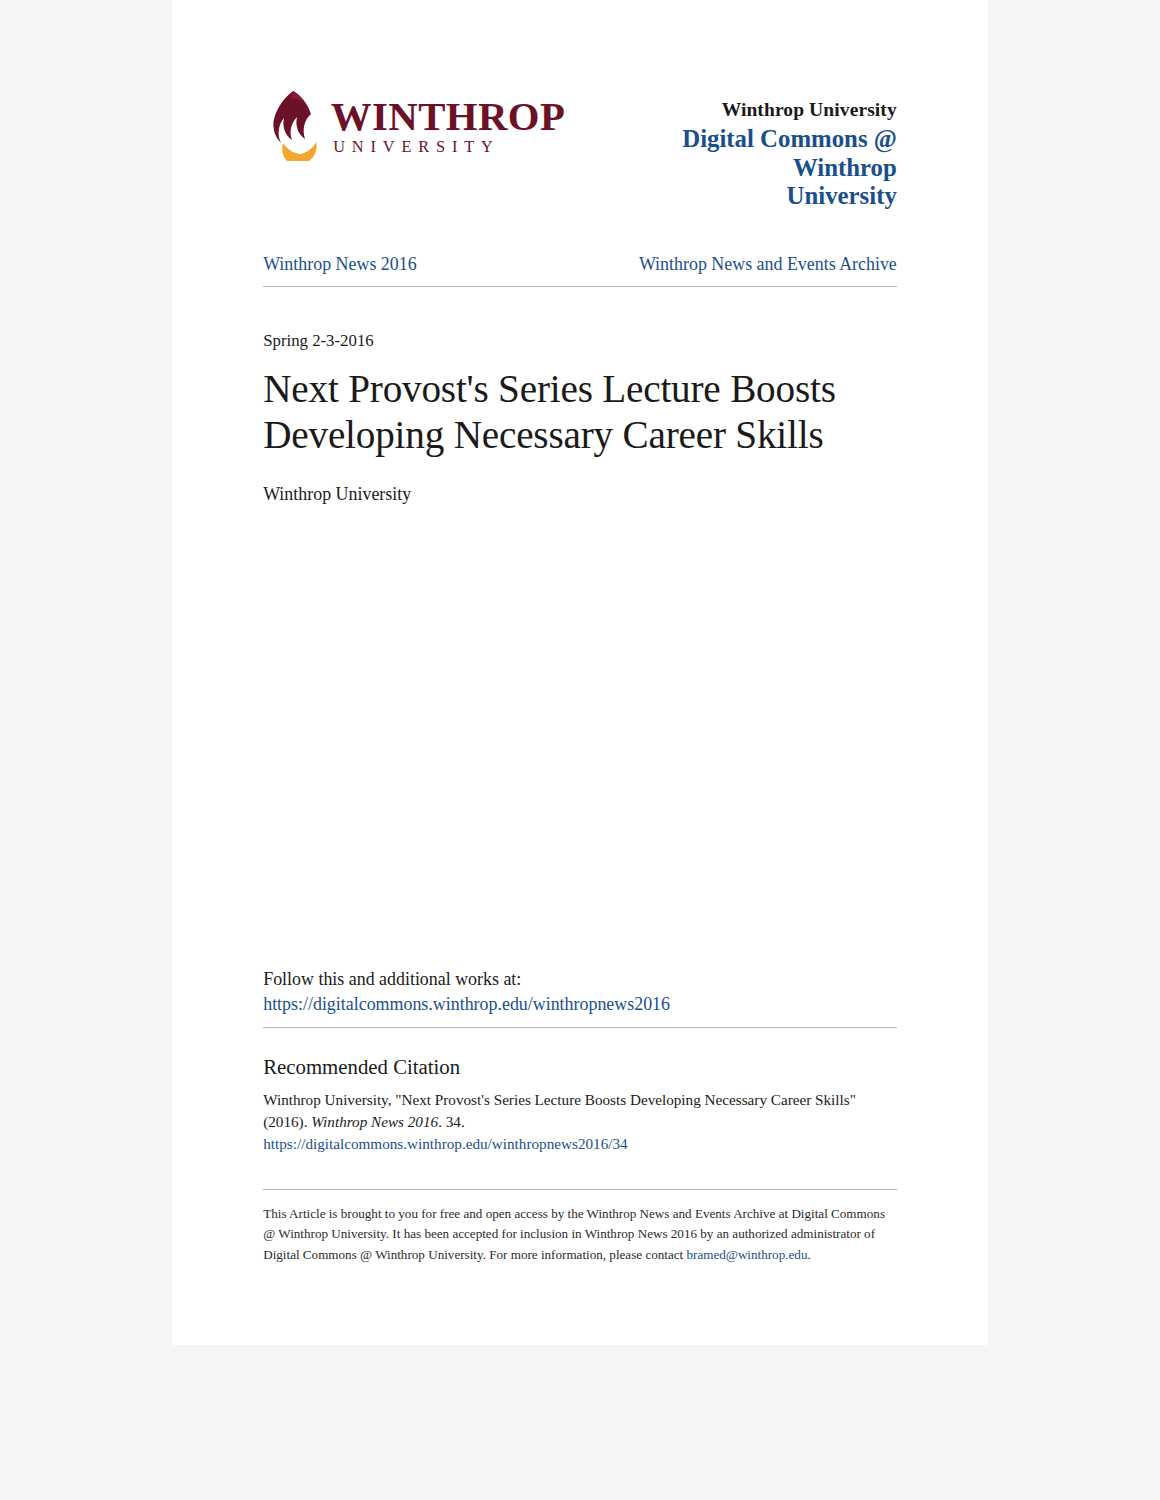WINTHROP UNIVERSITY
Winthrop University
Digital Commons @ Winthrop
University
Winthrop News 2016 Winthrop News and Events Archive
Spring 2-3-2016
Next Provost's Series Lecture Boosts Developing Necessary Career Skills
Winthrop University
Follow this and additional works at: https://digitalcommons.winthrop.edu/winthropnews2016
Recommended Citation
Winthrop University, "Next Provost's Series Lecture Boosts Developing Necessary Career Skills" (2016). Winthrop News 2016. 34.
https://digitalcommons.winthrop.edu/winthropnews2016/34
This Article is brought to you for free and open access by the Winthrop News and Events Archive at Digital Commons @ Winthrop University. It has been accepted for inclusion in Winthrop News 2016 by an authorized administrator of Digital Commons @ Winthrop University. For more information, please contact bramed@winthrop.edu.